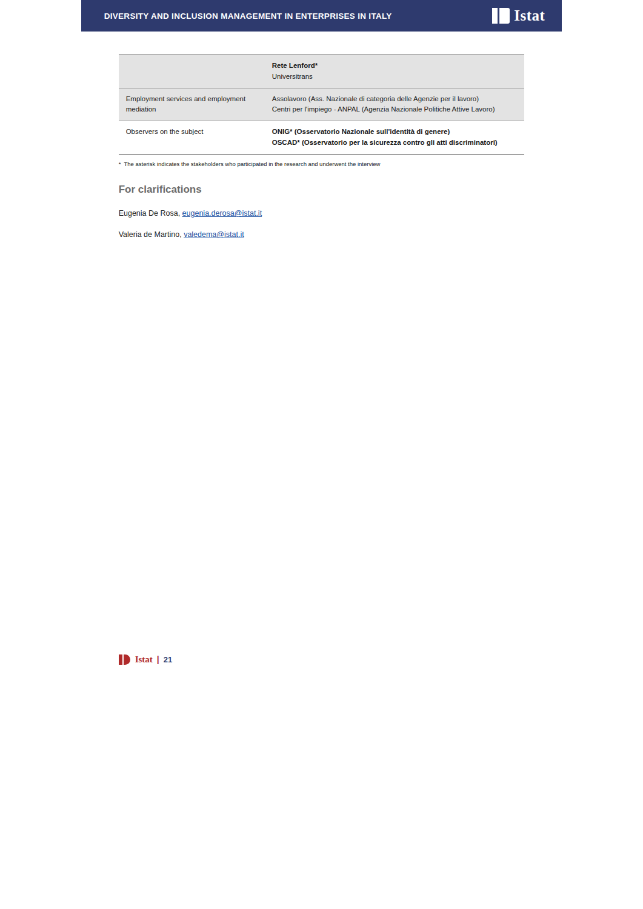Diversity and Inclusion Management in Enterprises in Italy
Istat
| | Rete Lenford* Universitrans |
| Employment services and employment mediation | Assolavoro (Ass. Nazionale di categoria delle Agenzie per il lavoro) Centri per l'impiego - ANPAL (Agenzia Nazionale Politiche Attive Lavoro) |
| Observers on the subject | ONIG* (Osservatorio Nazionale sull'identità di genere) OSCAD* (Osservatorio per la sicurezza contro gli atti discriminatori) |
* The asterisk indicates the stakeholders who participated in the research and underwent the interview
For clarifications
Eugenia De Rosa, eugenia.derosa@istat.it
Valeria de Martino, valedema@istat.it
Istat | 21